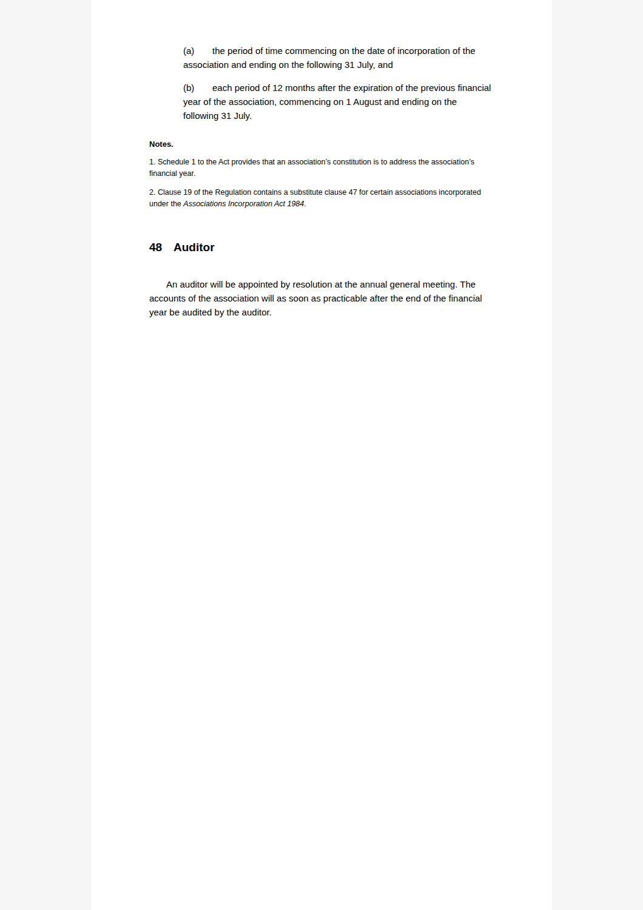(a) the period of time commencing on the date of incorporation of the association and ending on the following 31 July, and
(b) each period of 12 months after the expiration of the previous financial year of the association, commencing on 1 August and ending on the following 31 July.
Notes.
1. Schedule 1 to the Act provides that an association’s constitution is to address the association’s financial year.
2. Clause 19 of the Regulation contains a substitute clause 47 for certain associations incorporated under the Associations Incorporation Act 1984.
48 Auditor
An auditor will be appointed by resolution at the annual general meeting. The accounts of the association will as soon as practicable after the end of the financial year be audited by the auditor.